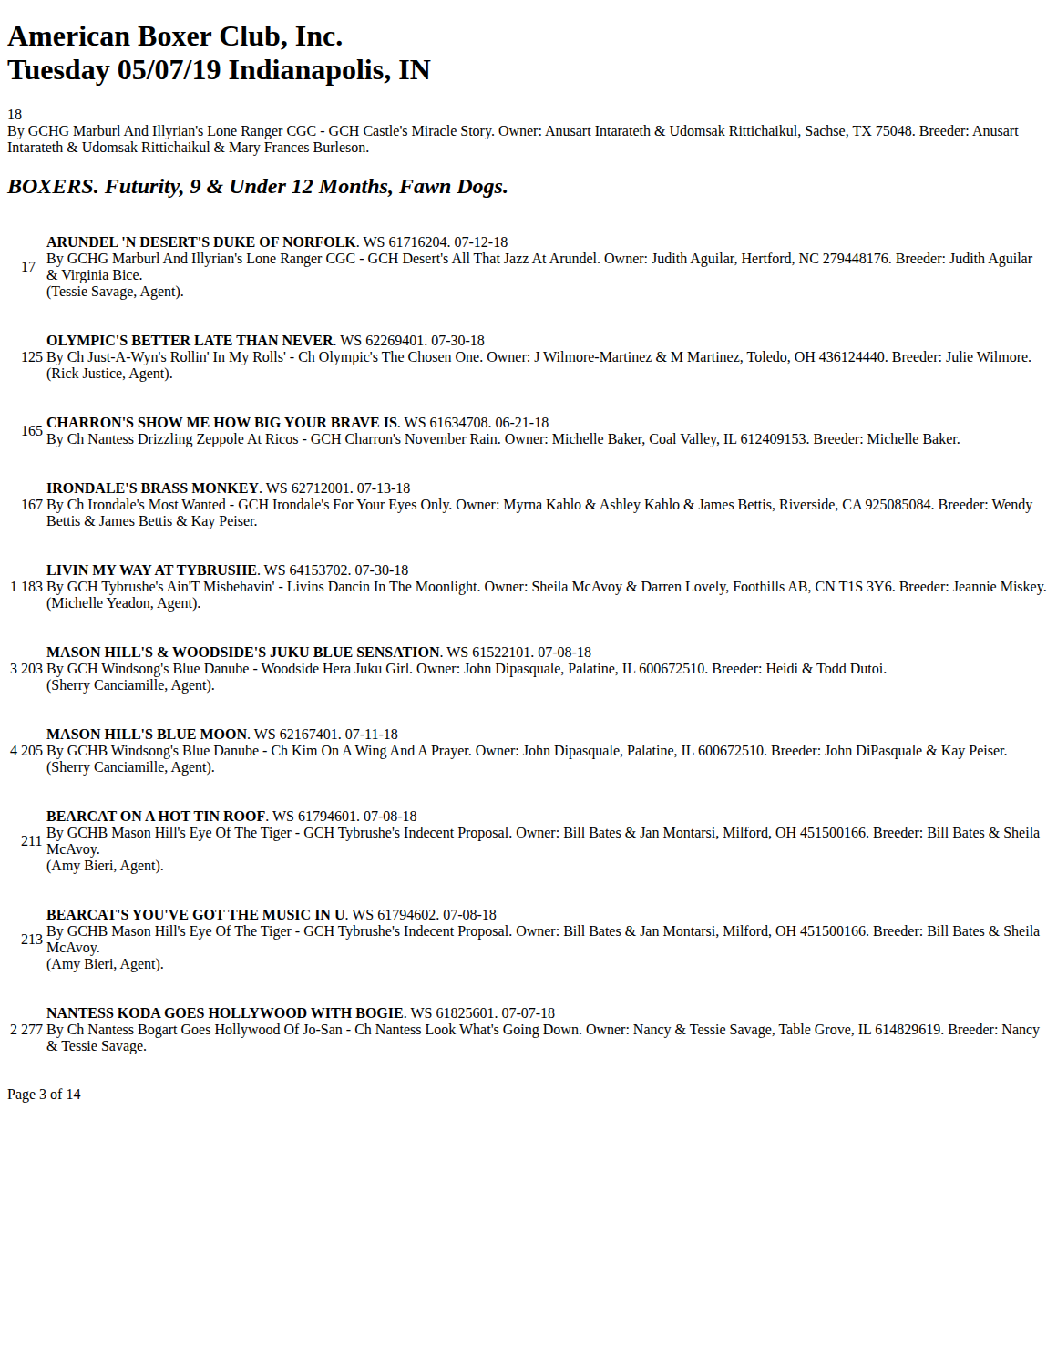American Boxer Club, Inc.
Tuesday 05/07/19 Indianapolis, IN
18
By GCHG Marburl And Illyrian's Lone Ranger CGC - GCH Castle's Miracle Story. Owner: Anusart Intarateth & Udomsak Rittichaikul, Sachse, TX 75048. Breeder: Anusart Intarateth & Udomsak Rittichaikul & Mary Frances Burleson.
BOXERS. Futurity, 9 & Under 12 Months, Fawn Dogs.
| | 17 | ARUNDEL 'N DESERT'S DUKE OF NORFOLK . WS 61716204. 07-12-18 By GCHG Marburl And Illyrian's Lone Ranger CGC - GCH Desert's All That Jazz At Arundel. Owner: Judith Aguilar, Hertford, NC 279448176. Breeder: Judith Aguilar & Virginia Bice. (Tessie Savage, Agent). |
| | 125 | OLYMPIC'S BETTER LATE THAN NEVER . WS 62269401. 07-30-18 By Ch Just-A-Wyn's Rollin' In My Rolls' - Ch Olympic's The Chosen One. Owner: J Wilmore-Martinez & M Martinez, Toledo, OH 436124440. Breeder: Julie Wilmore. (Rick Justice, Agent). |
| | 165 | CHARRON'S SHOW ME HOW BIG YOUR BRAVE IS . WS 61634708. 06-21-18 By Ch Nantess Drizzling Zeppole At Ricos - GCH Charron's November Rain. Owner: Michelle Baker, Coal Valley, IL 612409153. Breeder: Michelle Baker. |
| | 167 | IRONDALE'S BRASS MONKEY . WS 62712001. 07-13-18 By Ch Irondale's Most Wanted - GCH Irondale's For Your Eyes Only. Owner: Myrna Kahlo & Ashley Kahlo & James Bettis, Riverside, CA 925085084. Breeder: Wendy Bettis & James Bettis & Kay Peiser. |
| 1 | 183 | LIVIN MY WAY AT TYBRUSHE . WS 64153702. 07-30-18 By GCH Tybrushe's Ain'T Misbehavin' - Livins Dancin In The Moonlight. Owner: Sheila McAvoy & Darren Lovely, Foothills AB, CN T1S 3Y6. Breeder: Jeannie Miskey. (Michelle Yeadon, Agent). |
| 3 | 203 | MASON HILL'S & WOODSIDE'S JUKU BLUE SENSATION . WS 61522101. 07-08-18 By GCH Windsong's Blue Danube - Woodside Hera Juku Girl. Owner: John Dipasquale, Palatine, IL 600672510. Breeder: Heidi & Todd Dutoi. (Sherry Canciamille, Agent). |
| 4 | 205 | MASON HILL'S BLUE MOON . WS 62167401. 07-11-18 By GCHB Windsong's Blue Danube - Ch Kim On A Wing And A Prayer. Owner: John Dipasquale, Palatine, IL 600672510. Breeder: John DiPasquale & Kay Peiser. (Sherry Canciamille, Agent). |
| | 211 | BEARCAT ON A HOT TIN ROOF . WS 61794601. 07-08-18 By GCHB Mason Hill's Eye Of The Tiger - GCH Tybrushe's Indecent Proposal. Owner: Bill Bates & Jan Montarsi, Milford, OH 451500166. Breeder: Bill Bates & Sheila McAvoy. (Amy Bieri, Agent). |
| | 213 | BEARCAT'S YOU'VE GOT THE MUSIC IN U . WS 61794602. 07-08-18 By GCHB Mason Hill's Eye Of The Tiger - GCH Tybrushe's Indecent Proposal. Owner: Bill Bates & Jan Montarsi, Milford, OH 451500166. Breeder: Bill Bates & Sheila McAvoy. (Amy Bieri, Agent). |
| 2 | 277 | NANTESS KODA GOES HOLLYWOOD WITH BOGIE . WS 61825601. 07-07-18 By Ch Nantess Bogart Goes Hollywood Of Jo-San - Ch Nantess Look What's Going Down. Owner: Nancy & Tessie Savage, Table Grove, IL 614829619. Breeder: Nancy & Tessie Savage. |
Page 3 of 14